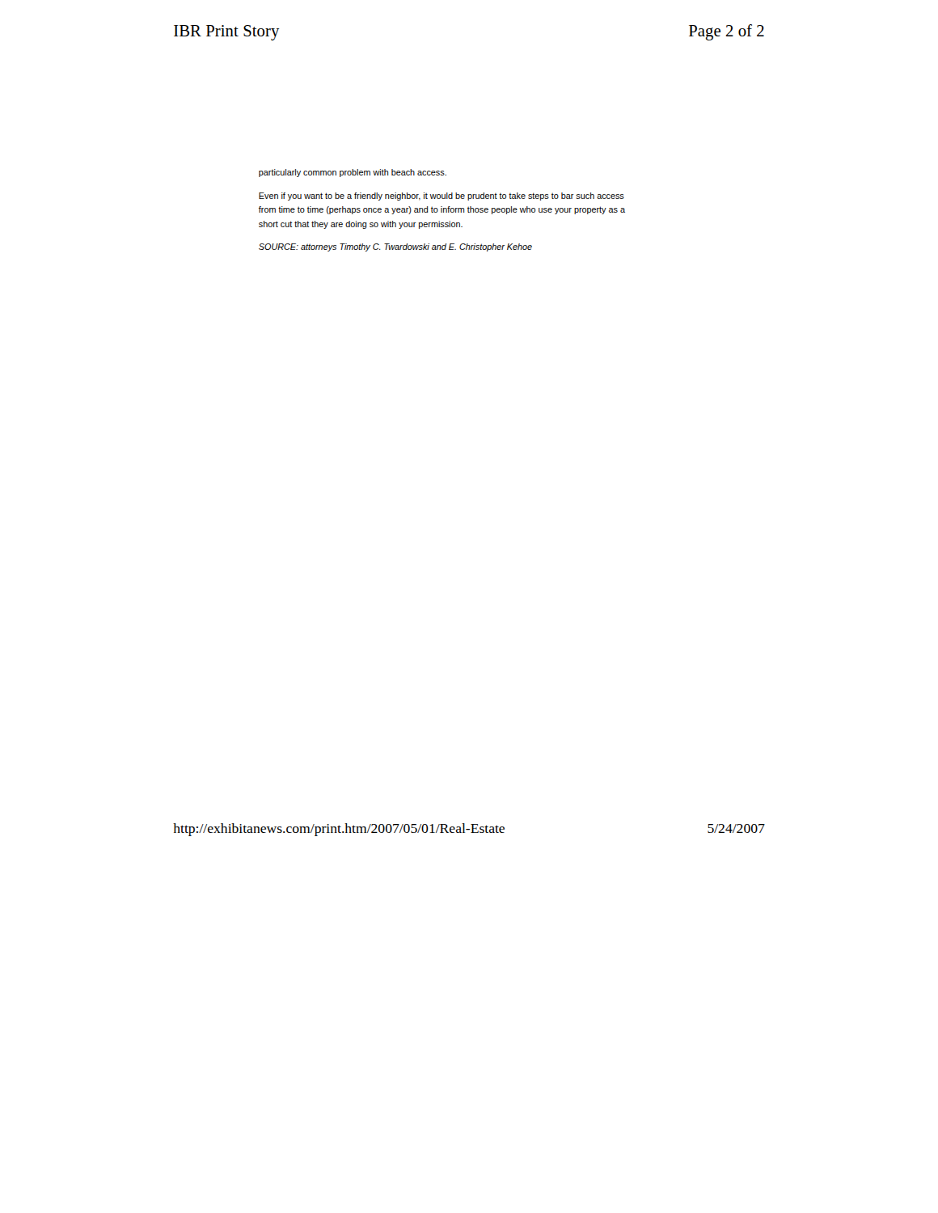IBR Print Story Page 2 of 2
particularly common problem with beach access.
Even if you want to be a friendly neighbor, it would be prudent to take steps to bar such access from time to time (perhaps once a year) and to inform those people who use your property as a short cut that they are doing so with your permission.
SOURCE: attorneys Timothy C. Twardowski and E. Christopher Kehoe
http://exhibitanews.com/print.htm/2007/05/01/Real-Estate 5/24/2007